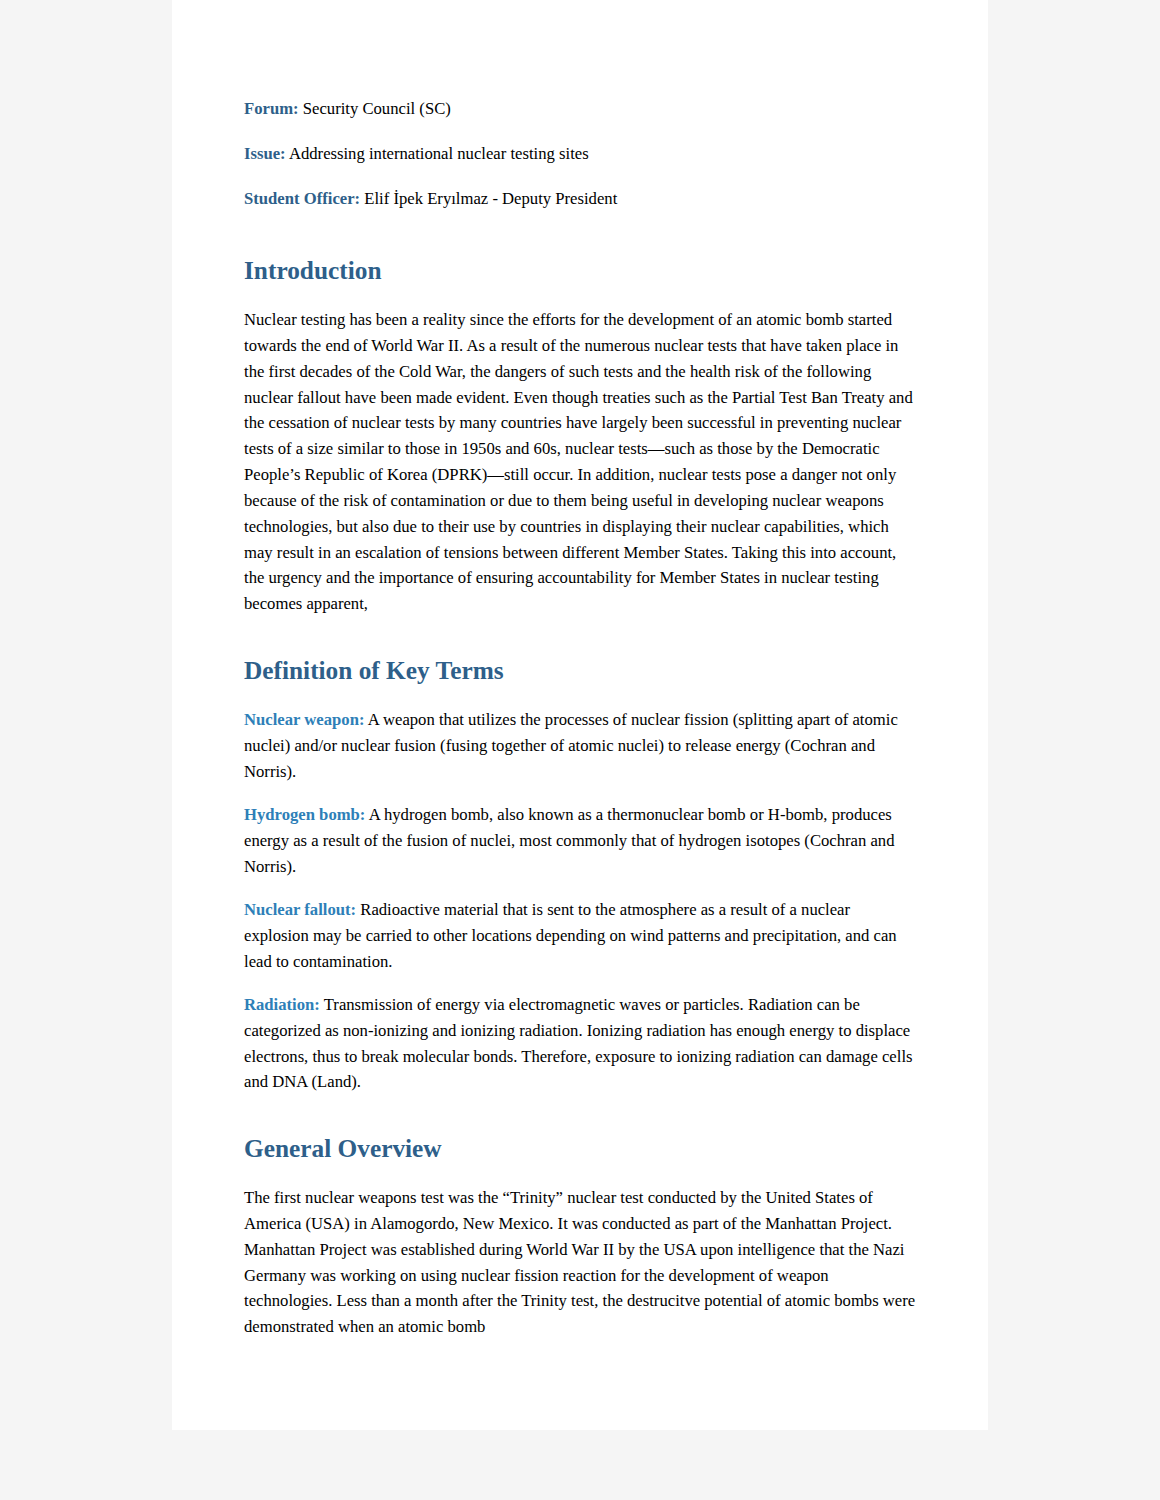Forum: Security Council (SC)
Issue: Addressing international nuclear testing sites
Student Officer: Elif İpek Eryılmaz - Deputy President
Introduction
Nuclear testing has been a reality since the efforts for the development of an atomic bomb started towards the end of World War II. As a result of the numerous nuclear tests that have taken place in the first decades of the Cold War, the dangers of such tests and the health risk of the following nuclear fallout have been made evident. Even though treaties such as the Partial Test Ban Treaty and the cessation of nuclear tests by many countries have largely been successful in preventing nuclear tests of a size similar to those in 1950s and 60s, nuclear tests—such as those by the Democratic People’s Republic of Korea (DPRK)—still occur. In addition, nuclear tests pose a danger not only because of the risk of contamination or due to them being useful in developing nuclear weapons technologies, but also due to their use by countries in displaying their nuclear capabilities, which may result in an escalation of tensions between different Member States. Taking this into account, the urgency and the importance of ensuring accountability for Member States in nuclear testing becomes apparent,
Definition of Key Terms
Nuclear weapon: A weapon that utilizes the processes of nuclear fission (splitting apart of atomic nuclei) and/or nuclear fusion (fusing together of atomic nuclei) to release energy (Cochran and Norris).
Hydrogen bomb: A hydrogen bomb, also known as a thermonuclear bomb or H-bomb, produces energy as a result of the fusion of nuclei, most commonly that of hydrogen isotopes (Cochran and Norris).
Nuclear fallout: Radioactive material that is sent to the atmosphere as a result of a nuclear explosion may be carried to other locations depending on wind patterns and precipitation, and can lead to contamination.
Radiation: Transmission of energy via electromagnetic waves or particles. Radiation can be categorized as non-ionizing and ionizing radiation. Ionizing radiation has enough energy to displace electrons, thus to break molecular bonds. Therefore, exposure to ionizing radiation can damage cells and DNA (Land).
General Overview
The first nuclear weapons test was the “Trinity” nuclear test conducted by the United States of America (USA) in Alamogordo, New Mexico. It was conducted as part of the Manhattan Project. Manhattan Project was established during World War II by the USA upon intelligence that the Nazi Germany was working on using nuclear fission reaction for the development of weapon technologies. Less than a month after the Trinity test, the destrucitve potential of atomic bombs were demonstrated when an atomic bomb